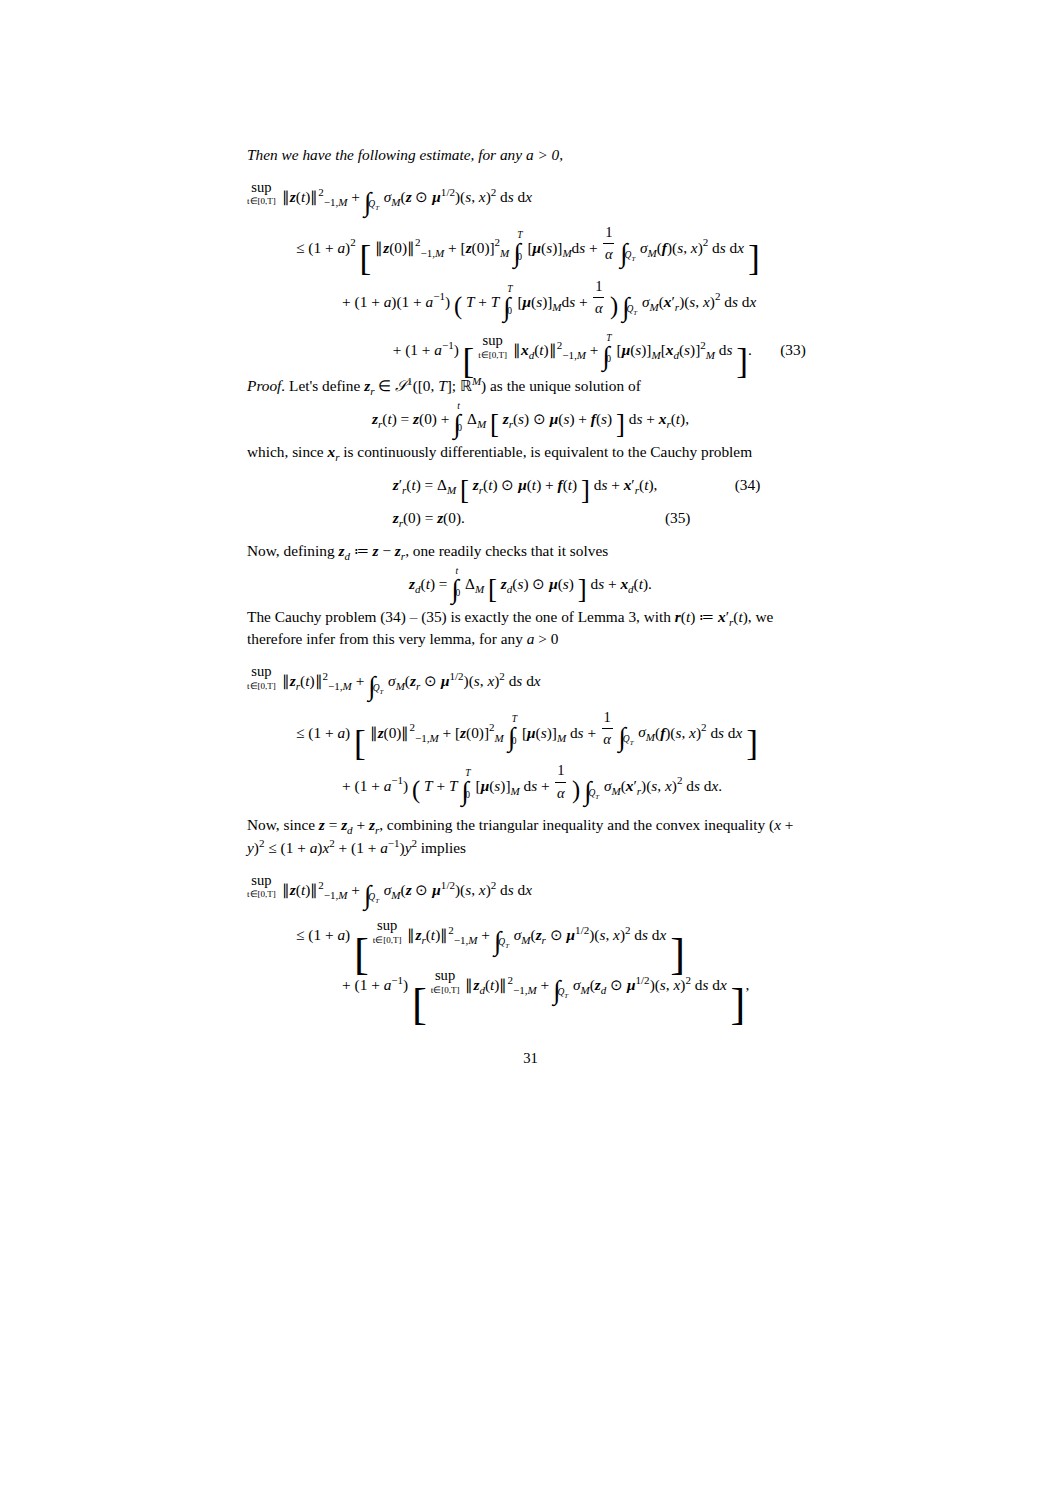Then we have the following estimate, for any a > 0,
sup t∈[0,T] ∥z(t)∥2−1,M + ∫QT σM(z ⊙ μ1/2)(s, x)2 ds dx
≤ (1 + a)2 [ ∥z(0)∥2−1,M + [z(0)]2M ∫T 0 [μ(s)]Mds + 1 α ∫QT σM(f)(s, x)2 ds dx ]
+ (1 + a)(1 + a−1) ( T + T ∫T 0 [μ(s)]Mds + 1 α ) ∫QT σM(x′r)(s, x)2 ds dx
+ (1 + a−1) [ sup t∈[0,T] ∥xd(t)∥2−1,M + ∫T 0 [μ(s)]M[xd(s)]2M ds ]. (33)
Proof. Let's define zr ∈ 𝒮1([0, T]; ℝM) as the unique solution of
zr(t) = z(0) + ∫t 0 ΔM [ zr(s) ⊙ μ(s) + f(s) ] ds + xr(t),
which, since xr is continuously differentiable, is equivalent to the Cauchy problem
z′r(t) = ΔM [ zr(t) ⊙ μ(t) + f(t) ] ds + x′r(t), (34)
zr(0) = z(0). (35)
Now, defining zd ≔ z − zr, one readily checks that it solves
zd(t) = ∫t 0 ΔM [ zd(s) ⊙ μ(s) ] ds + xd(t).
The Cauchy problem (34) – (35) is exactly the one of Lemma 3, with r(t) ≔ x′r(t), we therefore infer from this very lemma, for any a > 0
sup t∈[0,T] ∥zr(t)∥2−1,M + ∫QT σM(zr ⊙ μ1/2)(s, x)2 ds dx
≤ (1 + a) [ ∥z(0)∥2−1,M + [z(0)]2M ∫T 0 [μ(s)]M ds + 1 α ∫QT σM(f)(s, x)2 ds dx ]
+ (1 + a−1) ( T + T ∫T 0 [μ(s)]M ds + 1 α ) ∫QT σM(x′r)(s, x)2 ds dx.
Now, since z = zd + zr, combining the triangular inequality and the convex inequality (x + y)2 ≤ (1 + a)x2 + (1 + a−1)y2 implies
sup t∈[0,T] ∥z(t)∥2−1,M + ∫QT σM(z ⊙ μ1/2)(s, x)2 ds dx
≤ (1 + a) [ sup t∈[0,T] ∥zr(t)∥2−1,M + ∫QT σM(zr ⊙ μ1/2)(s, x)2 ds dx ]
+ (1 + a−1) [ sup t∈[0,T] ∥zd(t)∥2−1,M + ∫QT σM(zd ⊙ μ1/2)(s, x)2 ds dx ],
31